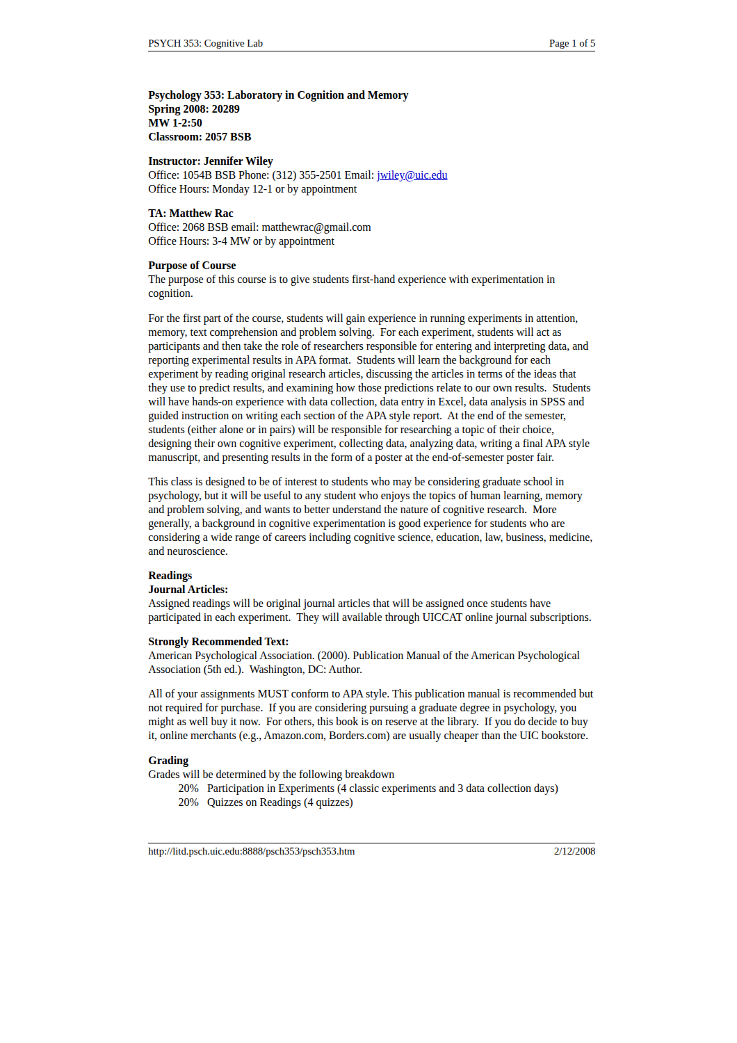PSYCH 353: Cognitive Lab
Page 1 of 5
Psychology 353: Laboratory in Cognition and Memory
Spring 2008: 20289
MW 1-2:50
Classroom: 2057 BSB
Instructor: Jennifer Wiley
Office: 1054B BSB Phone: (312) 355-2501 Email: jwiley@uic.edu
Office Hours: Monday 12-1 or by appointment
TA: Matthew Rac
Office: 2068 BSB email: matthewrac@gmail.com
Office Hours: 3-4 MW or by appointment
Purpose of Course
The purpose of this course is to give students first-hand experience with experimentation in cognition.
For the first part of the course, students will gain experience in running experiments in attention, memory, text comprehension and problem solving. For each experiment, students will act as participants and then take the role of researchers responsible for entering and interpreting data, and reporting experimental results in APA format. Students will learn the background for each experiment by reading original research articles, discussing the articles in terms of the ideas that they use to predict results, and examining how those predictions relate to our own results. Students will have hands-on experience with data collection, data entry in Excel, data analysis in SPSS and guided instruction on writing each section of the APA style report. At the end of the semester, students (either alone or in pairs) will be responsible for researching a topic of their choice, designing their own cognitive experiment, collecting data, analyzing data, writing a final APA style manuscript, and presenting results in the form of a poster at the end-of-semester poster fair.
This class is designed to be of interest to students who may be considering graduate school in psychology, but it will be useful to any student who enjoys the topics of human learning, memory and problem solving, and wants to better understand the nature of cognitive research. More generally, a background in cognitive experimentation is good experience for students who are considering a wide range of careers including cognitive science, education, law, business, medicine, and neuroscience.
Readings
Journal Articles:
Assigned readings will be original journal articles that will be assigned once students have participated in each experiment. They will available through UICCAT online journal subscriptions.
Strongly Recommended Text:
American Psychological Association. (2000). Publication Manual of the American Psychological Association (5th ed.). Washington, DC: Author.
All of your assignments MUST conform to APA style. This publication manual is recommended but not required for purchase. If you are considering pursuing a graduate degree in psychology, you might as well buy it now. For others, this book is on reserve at the library. If you do decide to buy it, online merchants (e.g., Amazon.com, Borders.com) are usually cheaper than the UIC bookstore.
Grading
Grades will be determined by the following breakdown
20% Participation in Experiments (4 classic experiments and 3 data collection days)
20% Quizzes on Readings (4 quizzes)
http://litd.psch.uic.edu:8888/psch353/psch353.htm
2/12/2008